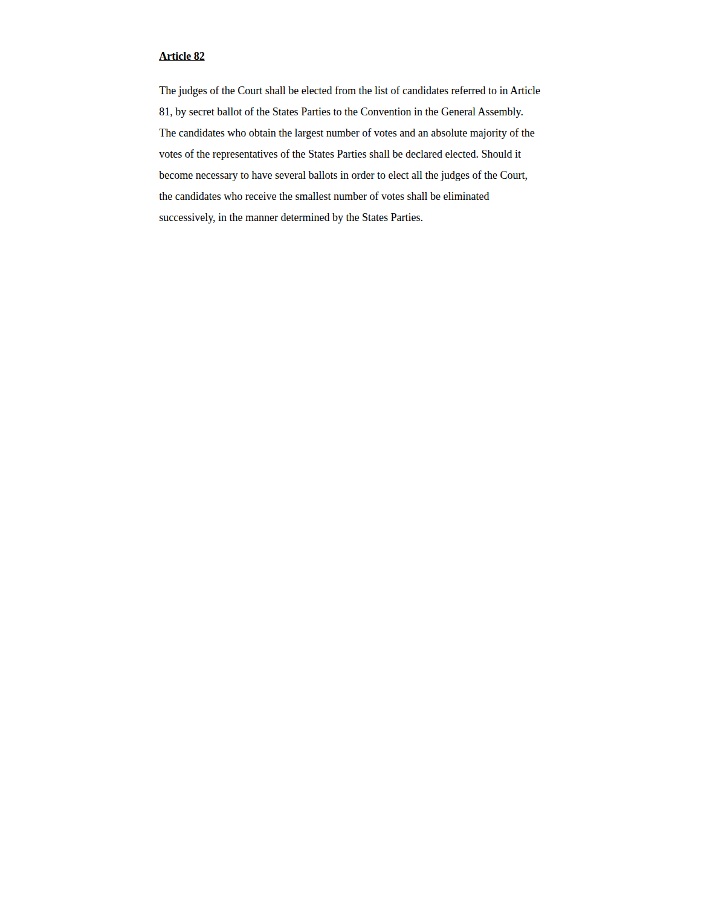Article 82
The judges of the Court shall be elected from the list of candidates referred to in Article 81, by secret ballot of the States Parties to the Convention in the General Assembly. The candidates who obtain the largest number of votes and an absolute majority of the votes of the representatives of the States Parties shall be declared elected. Should it become necessary to have several ballots in order to elect all the judges of the Court, the candidates who receive the smallest number of votes shall be eliminated successively, in the manner determined by the States Parties.